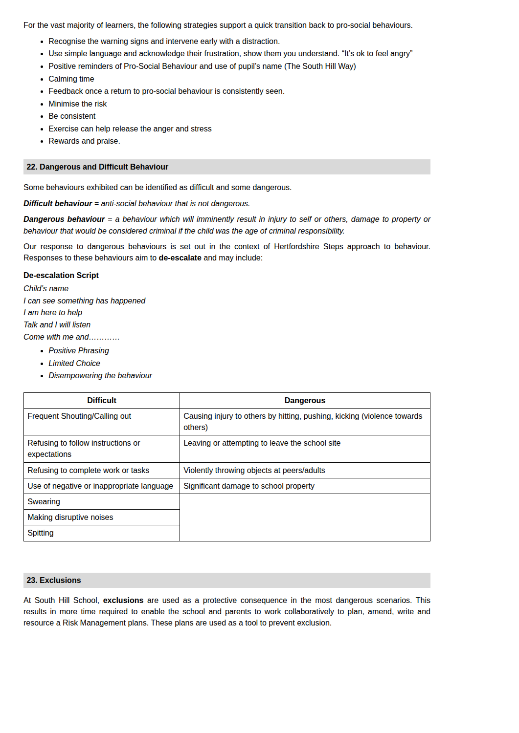For the vast majority of learners, the following strategies support a quick transition back to pro-social behaviours.
Recognise the warning signs and intervene early with a distraction.
Use simple language and acknowledge their frustration, show them you understand. “It’s ok to feel angry”
Positive reminders of Pro-Social Behaviour and use of pupil’s name (The South Hill Way)
Calming time
Feedback once a return to pro-social behaviour is consistently seen.
Minimise the risk
Be consistent
Exercise can help release the anger and stress
Rewards and praise.
22. Dangerous and Difficult Behaviour
Some behaviours exhibited can be identified as difficult and some dangerous.
Difficult behaviour = anti-social behaviour that is not dangerous.
Dangerous behaviour = a behaviour which will imminently result in injury to self or others, damage to property or behaviour that would be considered criminal if the child was the age of criminal responsibility.
Our response to dangerous behaviours is set out in the context of Hertfordshire Steps approach to behaviour. Responses to these behaviours aim to de-escalate and may include:
De-escalation Script
Child’s name
I can see something has happened
I am here to help
Talk and I will listen
Come with me and…………
Positive Phrasing
Limited Choice
Disempowering the behaviour
| Difficult | Dangerous |
| --- | --- |
| Frequent Shouting/Calling out | Causing injury to others by hitting, pushing, kicking (violence towards others) |
| Refusing to follow instructions or expectations | Leaving or attempting to leave the school site |
| Refusing to complete work or tasks | Violently throwing objects at peers/adults |
| Use of negative or inappropriate language | Significant damage to school property |
| Swearing | |
| Making disruptive noises |
| Spitting |
23. Exclusions
At South Hill School, exclusions are used as a protective consequence in the most dangerous scenarios. This results in more time required to enable the school and parents to work collaboratively to plan, amend, write and resource a Risk Management plans. These plans are used as a tool to prevent exclusion.